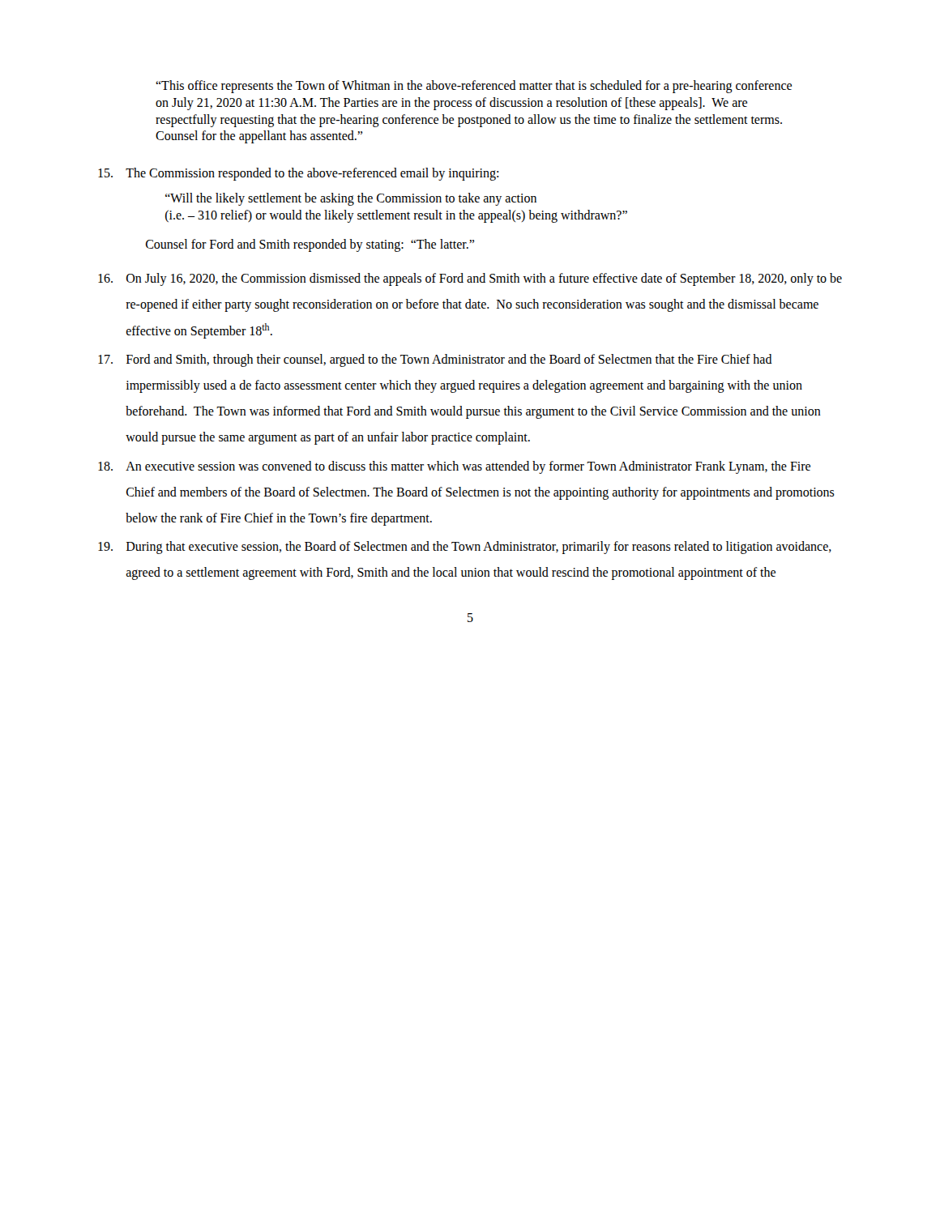“This office represents the Town of Whitman in the above-referenced matter that is scheduled for a pre-hearing conference on July 21, 2020 at 11:30 A.M. The Parties are in the process of discussion a resolution of [these appeals]. We are respectfully requesting that the pre-hearing conference be postponed to allow us the time to finalize the settlement terms. Counsel for the appellant has assented.”
The Commission responded to the above-referenced email by inquiring:
“Will the likely settlement be asking the Commission to take any action
(i.e. – 310 relief) or would the likely settlement result in the appeal(s) being withdrawn?”
Counsel for Ford and Smith responded by stating: “The latter.”
On July 16, 2020, the Commission dismissed the appeals of Ford and Smith with a future effective date of September 18, 2020, only to be re-opened if either party sought reconsideration on or before that date. No such reconsideration was sought and the dismissal became effective on September 18th.
Ford and Smith, through their counsel, argued to the Town Administrator and the Board of Selectmen that the Fire Chief had impermissibly used a de facto assessment center which they argued requires a delegation agreement and bargaining with the union beforehand. The Town was informed that Ford and Smith would pursue this argument to the Civil Service Commission and the union would pursue the same argument as part of an unfair labor practice complaint.
An executive session was convened to discuss this matter which was attended by former Town Administrator Frank Lynam, the Fire Chief and members of the Board of Selectmen. The Board of Selectmen is not the appointing authority for appointments and promotions below the rank of Fire Chief in the Town’s fire department.
During that executive session, the Board of Selectmen and the Town Administrator, primarily for reasons related to litigation avoidance, agreed to a settlement agreement with Ford, Smith and the local union that would rescind the promotional appointment of the
5